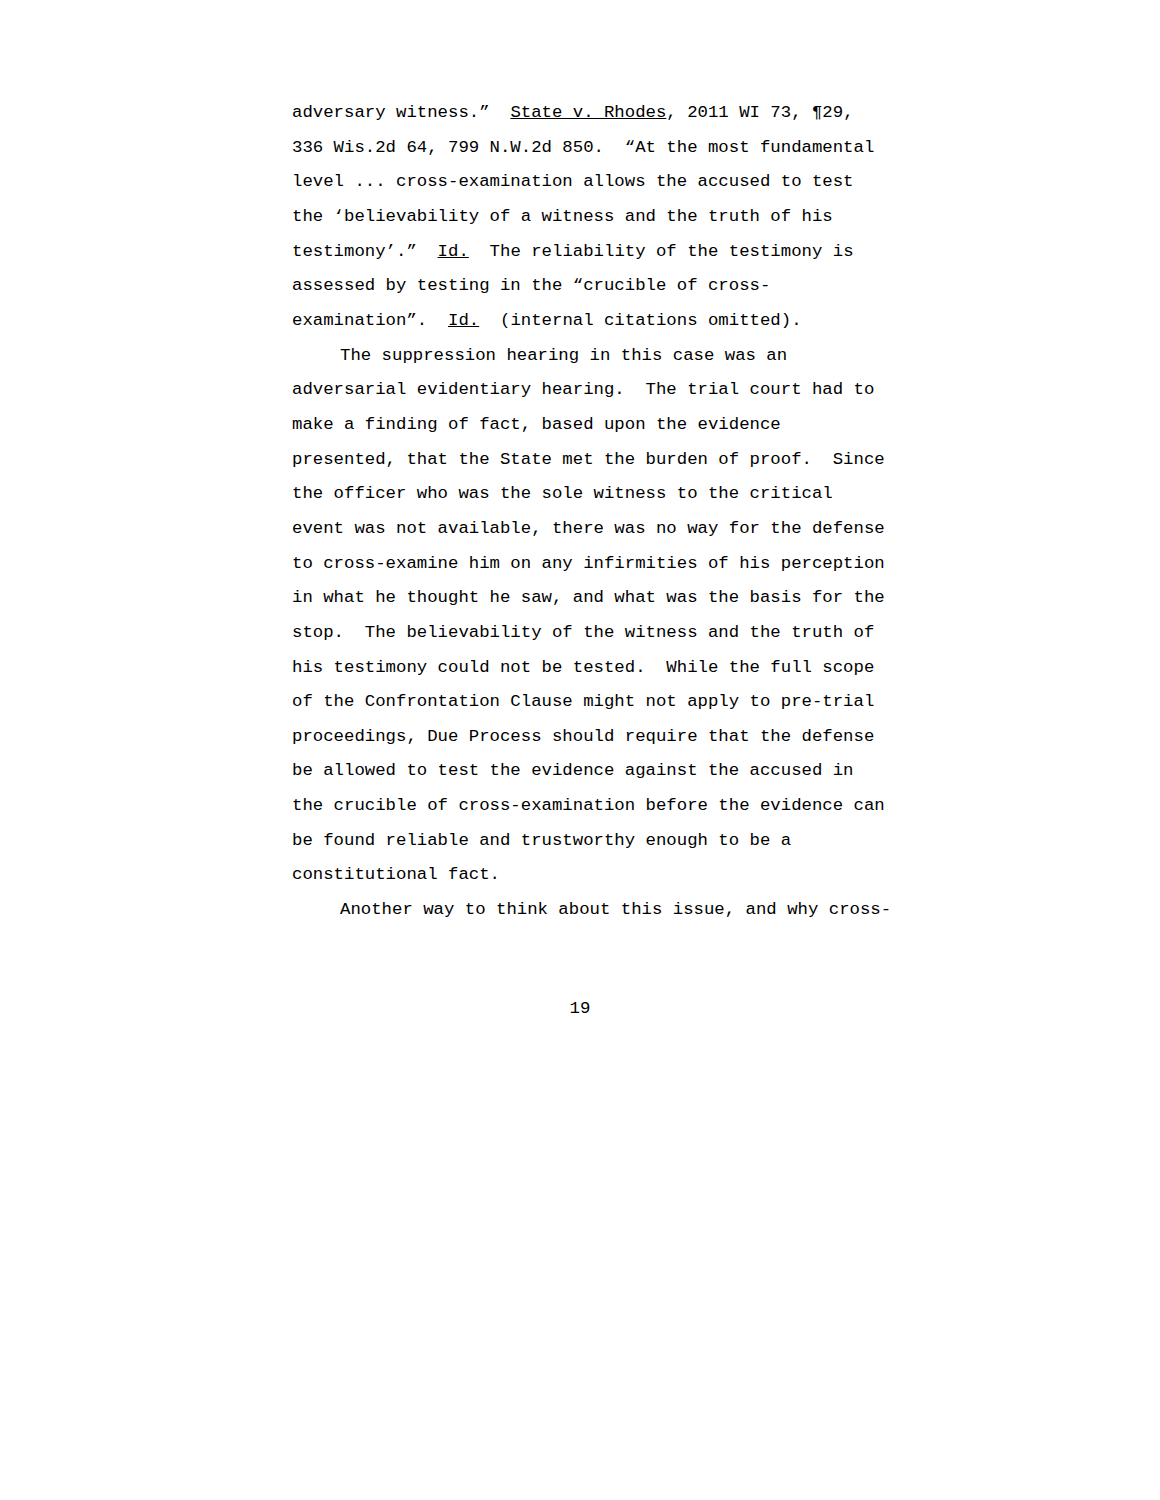adversary witness.” State v. Rhodes, 2011 WI 73, ¶29, 336 Wis.2d 64, 799 N.W.2d 850. “At the most fundamental level ... cross-examination allows the accused to test the ‘believability of a witness and the truth of his testimony’.” Id. The reliability of the testimony is assessed by testing in the “crucible of cross-examination”. Id. (internal citations omitted).
The suppression hearing in this case was an adversarial evidentiary hearing. The trial court had to make a finding of fact, based upon the evidence presented, that the State met the burden of proof. Since the officer who was the sole witness to the critical event was not available, there was no way for the defense to cross-examine him on any infirmities of his perception in what he thought he saw, and what was the basis for the stop. The believability of the witness and the truth of his testimony could not be tested. While the full scope of the Confrontation Clause might not apply to pre-trial proceedings, Due Process should require that the defense be allowed to test the evidence against the accused in the crucible of cross-examination before the evidence can be found reliable and trustworthy enough to be a constitutional fact.
Another way to think about this issue, and why cross-
19